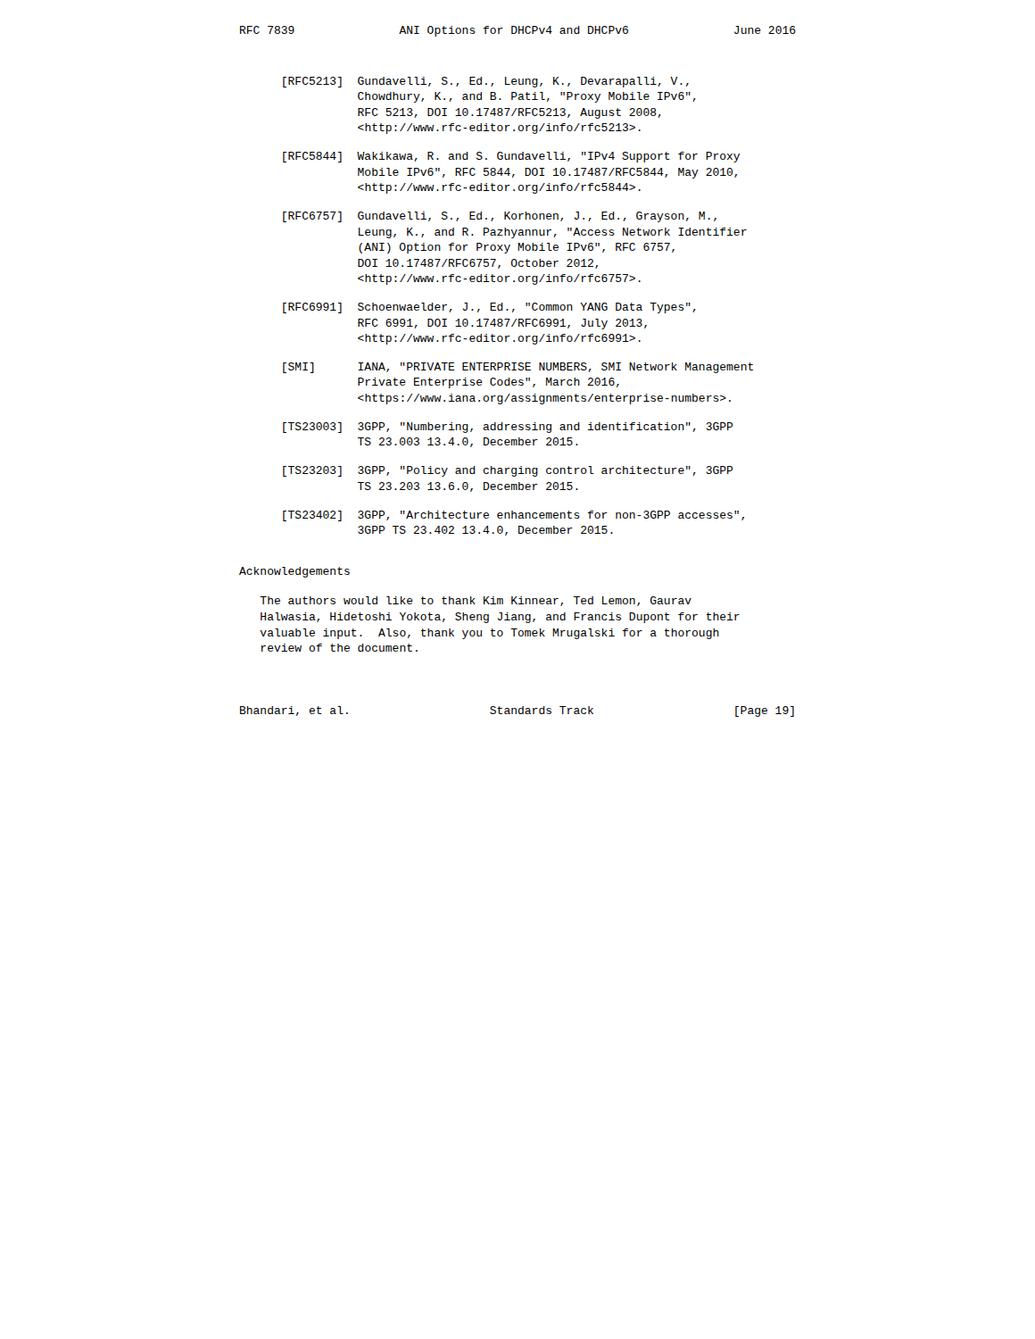RFC 7839 ANI Options for DHCPv4 and DHCPv6 June 2016
   [RFC5213]  Gundavelli, S., Ed., Leung, K., Devarapalli, V.,
              Chowdhury, K., and B. Patil, "Proxy Mobile IPv6",
              RFC 5213, DOI 10.17487/RFC5213, August 2008,
              <http://www.rfc-editor.org/info/rfc5213>.
   [RFC5844]  Wakikawa, R. and S. Gundavelli, "IPv4 Support for Proxy
              Mobile IPv6", RFC 5844, DOI 10.17487/RFC5844, May 2010,
              <http://www.rfc-editor.org/info/rfc5844>.
   [RFC6757]  Gundavelli, S., Ed., Korhonen, J., Ed., Grayson, M.,
              Leung, K., and R. Pazhyannur, "Access Network Identifier
              (ANI) Option for Proxy Mobile IPv6", RFC 6757,
              DOI 10.17487/RFC6757, October 2012,
              <http://www.rfc-editor.org/info/rfc6757>.
   [RFC6991]  Schoenwaelder, J., Ed., "Common YANG Data Types",
              RFC 6991, DOI 10.17487/RFC6991, July 2013,
              <http://www.rfc-editor.org/info/rfc6991>.
   [SMI]      IANA, "PRIVATE ENTERPRISE NUMBERS, SMI Network Management
              Private Enterprise Codes", March 2016,
              <https://www.iana.org/assignments/enterprise-numbers>.
   [TS23003]  3GPP, "Numbering, addressing and identification", 3GPP
              TS 23.003 13.4.0, December 2015.
   [TS23203]  3GPP, "Policy and charging control architecture", 3GPP
              TS 23.203 13.6.0, December 2015.
   [TS23402]  3GPP, "Architecture enhancements for non-3GPP accesses",
              3GPP TS 23.402 13.4.0, December 2015.
Acknowledgements
   The authors would like to thank Kim Kinnear, Ted Lemon, Gaurav
   Halwasia, Hidetoshi Yokota, Sheng Jiang, and Francis Dupont for their
   valuable input.  Also, thank you to Tomek Mrugalski for a thorough
   review of the document.
Bhandari, et al. Standards Track [Page 19]